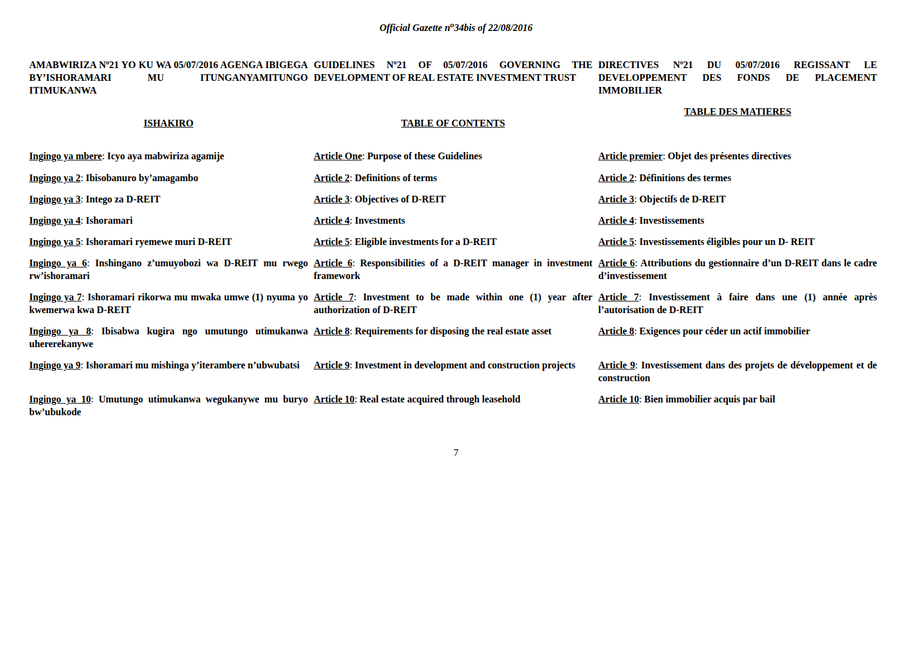Official Gazette no34bis of 22/08/2016
| AMABWIRIZA Nº21 YO KU WA 05/07/2016 AGENGA IBIGEGA BY’ISHORAMARI MU ITUNGANYAMITUNGO ITIMUKANWA | GUIDELINES Nº21 OF 05/07/2016 GOVERNING THE DEVELOPMENT OF REAL ESTATE INVESTMENT TRUST | DIRECTIVES Nº21 DU 05/07/2016 REGISSANT LE DEVELOPPEMENT DES FONDS DE PLACEMENT IMMOBILIER |
| ISHAKIRO | TABLE OF CONTENTS | TABLE DES MATIERES |
| Ingingo ya mbere : Icyo aya mabwiriza agamije | Article One : Purpose of these Guidelines | Article premier : Objet des présentes directives |
| Ingingo ya 2 : Ibisobanuro by’amagambo | Article 2 : Definitions of terms | Article 2 : Définitions des termes |
| Ingingo ya 3 : Intego za D-REIT | Article 3 : Objectives of D-REIT | Article 3 : Objectifs de D-REIT |
| Ingingo ya 4 : Ishoramari | Article 4 : Investments | Article 4 : Investissements |
| Ingingo ya 5 : Ishoramari ryemewe muri D-REIT | Article 5 : Eligible investments for a D-REIT | Article 5 : Investissements éligibles pour un D- REIT |
| Ingingo ya 6 : Inshingano z’umuyobozi wa D-REIT mu rwego rw’ishoramari | Article 6 : Responsibilities of a D-REIT manager in investment framework | Article 6 : Attributions du gestionnaire d’un D-REIT dans le cadre d’investissement |
| Ingingo ya 7 : Ishoramari rikorwa mu mwaka umwe (1) nyuma yo kwemerwa kwa D-REIT | Article 7 : Investment to be made within one (1) year after authorization of D-REIT | Article 7 : Investissement à faire dans une (1) année après l’autorisation de D-REIT |
| Ingingo ya 8 : Ibisabwa kugira ngo umutungo utimukanwa uhererekanywe | Article 8 : Requirements for disposing the real estate asset | Article 8 : Exigences pour céder un actif immobilier |
| Ingingo ya 9 : Ishoramari mu mishinga y’iterambere n’ubwubatsi | Article 9 : Investment in development and construction projects | Article 9 : Investissement dans des projets de développement et de construction |
| Ingingo ya 10 : Umutungo utimukanwa wegukanywe mu buryo bw’ubukode | Article 10 : Real estate acquired through leasehold | Article 10 : Bien immobilier acquis par bail |
7